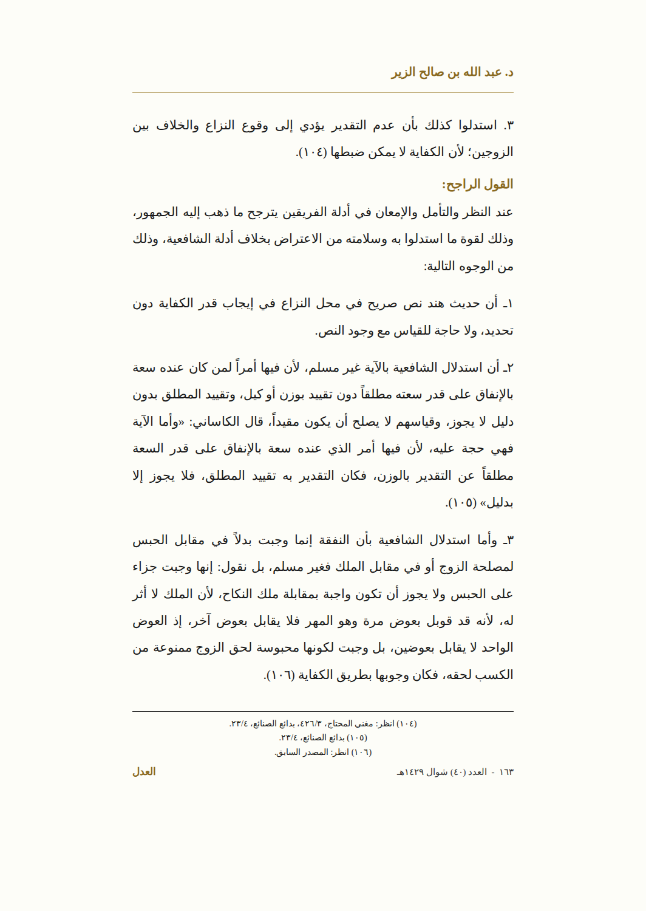د. عبد الله بن صالح الزير
٣. استدلوا كذلك بأن عدم التقدير يؤدي إلى وقوع النزاع والخلاف بين الزوجين؛ لأن الكفاية لا يمكن ضبطها (١٠٤).
القول الراجح:
عند النظر والتأمل والإمعان في أدلة الفريقين يترجح ما ذهب إليه الجمهور، وذلك لقوة ما استدلوا به وسلامته من الاعتراض بخلاف أدلة الشافعية، وذلك من الوجوه التالية:
١ـ أن حديث هند نص صريح في محل النزاع في إيجاب قدر الكفاية دون تحديد، ولا حاجة للقياس مع وجود النص.
٢ـ أن استدلال الشافعية بالآية غير مسلم، لأن فيها أمراً لمن كان عنده سعة بالإنفاق على قدر سعته مطلقاً دون تقييد بوزن أو كيل، وتقييد المطلق بدون دليل لا يجوز، وقياسهم لا يصلح أن يكون مقيداً، قال الكاساني: «وأما الآية فهي حجة عليه، لأن فيها أمر الذي عنده سعة بالإنفاق على قدر السعة مطلقاً عن التقدير بالوزن، فكان التقدير به تقييد المطلق، فلا يجوز إلا بدليل» (١٠٥).
٣ـ وأما استدلال الشافعية بأن النفقة إنما وجبت بدلاً في مقابل الحبس لمصلحة الزوج أو في مقابل الملك فغير مسلم، بل نقول: إنها وجبت جزاء على الحبس ولا يجوز أن تكون واجبة بمقابلة ملك النكاح، لأن الملك لا أثر له، لأنه قد قوبل بعوض مرة وهو المهر فلا يقابل بعوض آخر، إذ العوض الواحد لا يقابل بعوضين، بل وجبت لكونها محبوسة لحق الزوج ممنوعة من الكسب لحقه، فكان وجوبها بطريق الكفاية (١٠٦).
(١٠٤) انظر: مغني المحتاج، ٤٢٦/٣، بدائع الصنائع، ٢٣/٤.
(١٠٥) بدائع الصنائع، ٢٣/٤.
(١٠٦) انظر: المصدر السابق.
١٦٣ - العدد (٤٠) شوال ١٤٢٩هـ
العدل